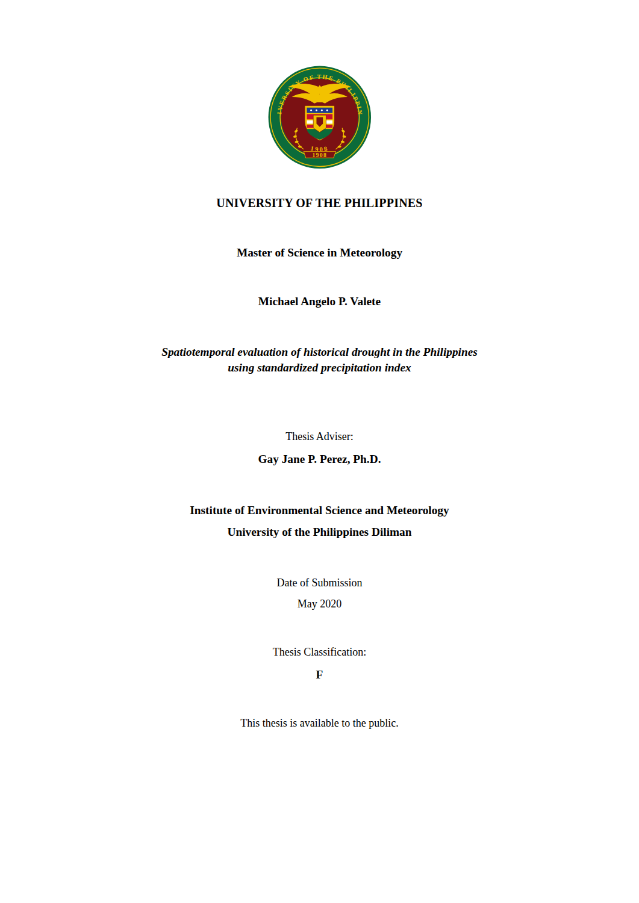UNIVERSITY OF THE PHILIPPINES 1908 1908
UNIVERSITY OF THE PHILIPPINES
Master of Science in Meteorology
Michael Angelo P. Valete
Spatiotemporal evaluation of historical drought in the Philippines using standardized precipitation index
Thesis Adviser:
Gay Jane P. Perez, Ph.D.
Institute of Environmental Science and Meteorology
University of the Philippines Diliman
Date of Submission
May 2020
Thesis Classification:
F
This thesis is available to the public.